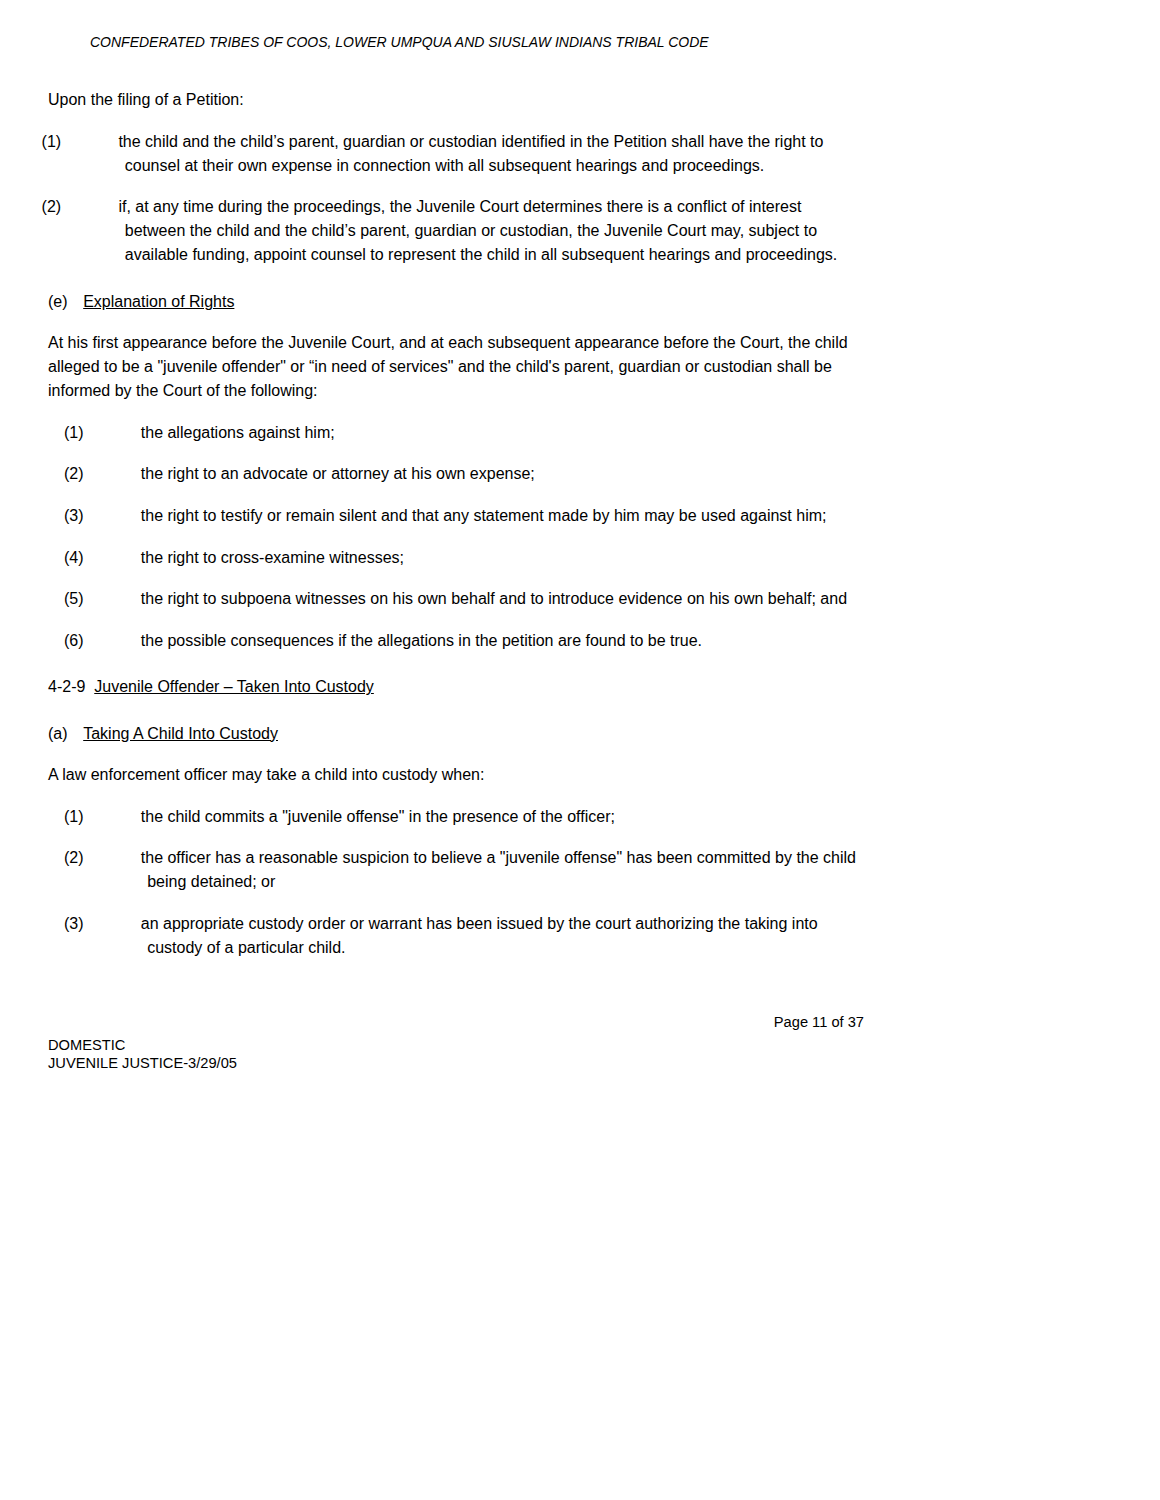CONFEDERATED TRIBES OF COOS, LOWER UMPQUA AND SIUSLAW INDIANS TRIBAL CODE
Upon the filing of a Petition:
(1) the child and the child’s parent, guardian or custodian identified in the Petition shall have the right to counsel at their own expense in connection with all subsequent hearings and proceedings.
(2) if, at any time during the proceedings, the Juvenile Court determines there is a conflict of interest between the child and the child’s parent, guardian or custodian, the Juvenile Court may, subject to available funding, appoint counsel to represent the child in all subsequent hearings and proceedings.
(e) Explanation of Rights
At his first appearance before the Juvenile Court, and at each subsequent appearance before the Court, the child alleged to be a "juvenile offender" or “in need of services" and the child's parent, guardian or custodian shall be informed by the Court of the following:
(1) the allegations against him;
(2) the right to an advocate or attorney at his own expense;
(3) the right to testify or remain silent and that any statement made by him may be used against him;
(4) the right to cross-examine witnesses;
(5) the right to subpoena witnesses on his own behalf and to introduce evidence on his own behalf; and
(6) the possible consequences if the allegations in the petition are found to be true.
4-2-9 Juvenile Offender – Taken Into Custody
(a) Taking A Child Into Custody
A law enforcement officer may take a child into custody when:
(1) the child commits a "juvenile offense" in the presence of the officer;
(2) the officer has a reasonable suspicion to believe a "juvenile offense" has been committed by the child being detained; or
(3) an appropriate custody order or warrant has been issued by the court authorizing the taking into custody of a particular child.
Page 11 of 37
DOMESTIC
JUVENILE JUSTICE-3/29/05